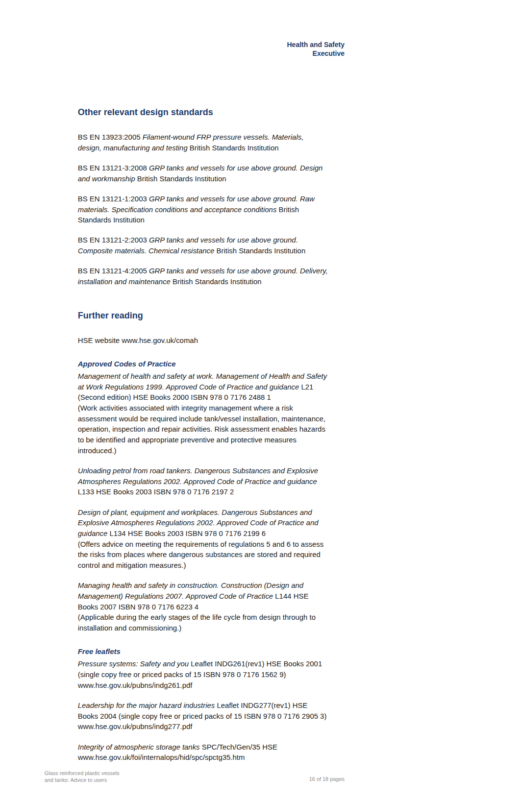Health and Safety
Executive
Other relevant design standards
BS EN 13923:2005 Filament-wound FRP pressure vessels. Materials, design, manufacturing and testing British Standards Institution
BS EN 13121-3:2008 GRP tanks and vessels for use above ground. Design and workmanship British Standards Institution
BS EN 13121-1:2003 GRP tanks and vessels for use above ground. Raw materials. Specification conditions and acceptance conditions British Standards Institution
BS EN 13121-2:2003 GRP tanks and vessels for use above ground. Composite materials. Chemical resistance British Standards Institution
BS EN 13121-4:2005 GRP tanks and vessels for use above ground. Delivery, installation and maintenance British Standards Institution
Further reading
HSE website www.hse.gov.uk/comah
Approved Codes of Practice
Management of health and safety at work. Management of Health and Safety at Work Regulations 1999. Approved Code of Practice and guidance L21 (Second edition) HSE Books 2000 ISBN 978 0 7176 2488 1
(Work activities associated with integrity management where a risk assessment would be required include tank/vessel installation, maintenance, operation, inspection and repair activities. Risk assessment enables hazards to be identified and appropriate preventive and protective measures introduced.)
Unloading petrol from road tankers. Dangerous Substances and Explosive Atmospheres Regulations 2002. Approved Code of Practice and guidance L133 HSE Books 2003 ISBN 978 0 7176 2197 2
Design of plant, equipment and workplaces. Dangerous Substances and Explosive Atmospheres Regulations 2002. Approved Code of Practice and guidance L134 HSE Books 2003 ISBN 978 0 7176 2199 6
(Offers advice on meeting the requirements of regulations 5 and 6 to assess the risks from places where dangerous substances are stored and required control and mitigation measures.)
Managing health and safety in construction. Construction (Design and Management) Regulations 2007. Approved Code of Practice L144 HSE Books 2007 ISBN 978 0 7176 6223 4
(Applicable during the early stages of the life cycle from design through to installation and commissioning.)
Free leaflets
Pressure systems: Safety and you Leaflet INDG261(rev1) HSE Books 2001 (single copy free or priced packs of 15 ISBN 978 0 7176 1562 9) www.hse.gov.uk/pubns/indg261.pdf
Leadership for the major hazard industries Leaflet INDG277(rev1) HSE Books 2004 (single copy free or priced packs of 15 ISBN 978 0 7176 2905 3) www.hse.gov.uk/pubns/indg277.pdf
Integrity of atmospheric storage tanks SPC/Tech/Gen/35 HSE www.hse.gov.uk/foi/internalops/hid/spc/spctg35.htm
Glass reinforced plastic vessels
and tanks: Advice to users
16 of 18 pages